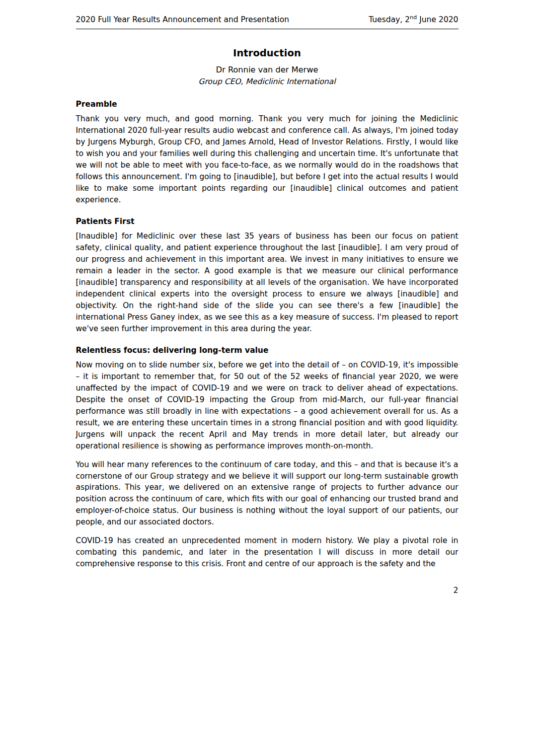2020 Full Year Results Announcement and Presentation
Tuesday, 2nd June 2020
Introduction
Dr Ronnie van der Merwe
Group CEO, Mediclinic International
Preamble
Thank you very much, and good morning. Thank you very much for joining the Mediclinic International 2020 full-year results audio webcast and conference call. As always, I'm joined today by Jurgens Myburgh, Group CFO, and James Arnold, Head of Investor Relations. Firstly, I would like to wish you and your families well during this challenging and uncertain time. It's unfortunate that we will not be able to meet with you face-to-face, as we normally would do in the roadshows that follows this announcement. I'm going to [inaudible], but before I get into the actual results I would like to make some important points regarding our [inaudible] clinical outcomes and patient experience.
Patients First
[Inaudible] for Mediclinic over these last 35 years of business has been our focus on patient safety, clinical quality, and patient experience throughout the last [inaudible]. I am very proud of our progress and achievement in this important area. We invest in many initiatives to ensure we remain a leader in the sector. A good example is that we measure our clinical performance [inaudible] transparency and responsibility at all levels of the organisation. We have incorporated independent clinical experts into the oversight process to ensure we always [inaudible] and objectivity. On the right-hand side of the slide you can see there's a few [inaudible] the international Press Ganey index, as we see this as a key measure of success. I'm pleased to report we've seen further improvement in this area during the year.
Relentless focus: delivering long-term value
Now moving on to slide number six, before we get into the detail of – on COVID-19, it's impossible – it is important to remember that, for 50 out of the 52 weeks of financial year 2020, we were unaffected by the impact of COVID-19 and we were on track to deliver ahead of expectations. Despite the onset of COVID-19 impacting the Group from mid-March, our full-year financial performance was still broadly in line with expectations – a good achievement overall for us. As a result, we are entering these uncertain times in a strong financial position and with good liquidity. Jurgens will unpack the recent April and May trends in more detail later, but already our operational resilience is showing as performance improves month-on-month.
You will hear many references to the continuum of care today, and this – and that is because it's a cornerstone of our Group strategy and we believe it will support our long-term sustainable growth aspirations. This year, we delivered on an extensive range of projects to further advance our position across the continuum of care, which fits with our goal of enhancing our trusted brand and employer-of-choice status. Our business is nothing without the loyal support of our patients, our people, and our associated doctors.
COVID-19 has created an unprecedented moment in modern history. We play a pivotal role in combating this pandemic, and later in the presentation I will discuss in more detail our comprehensive response to this crisis. Front and centre of our approach is the safety and the
2